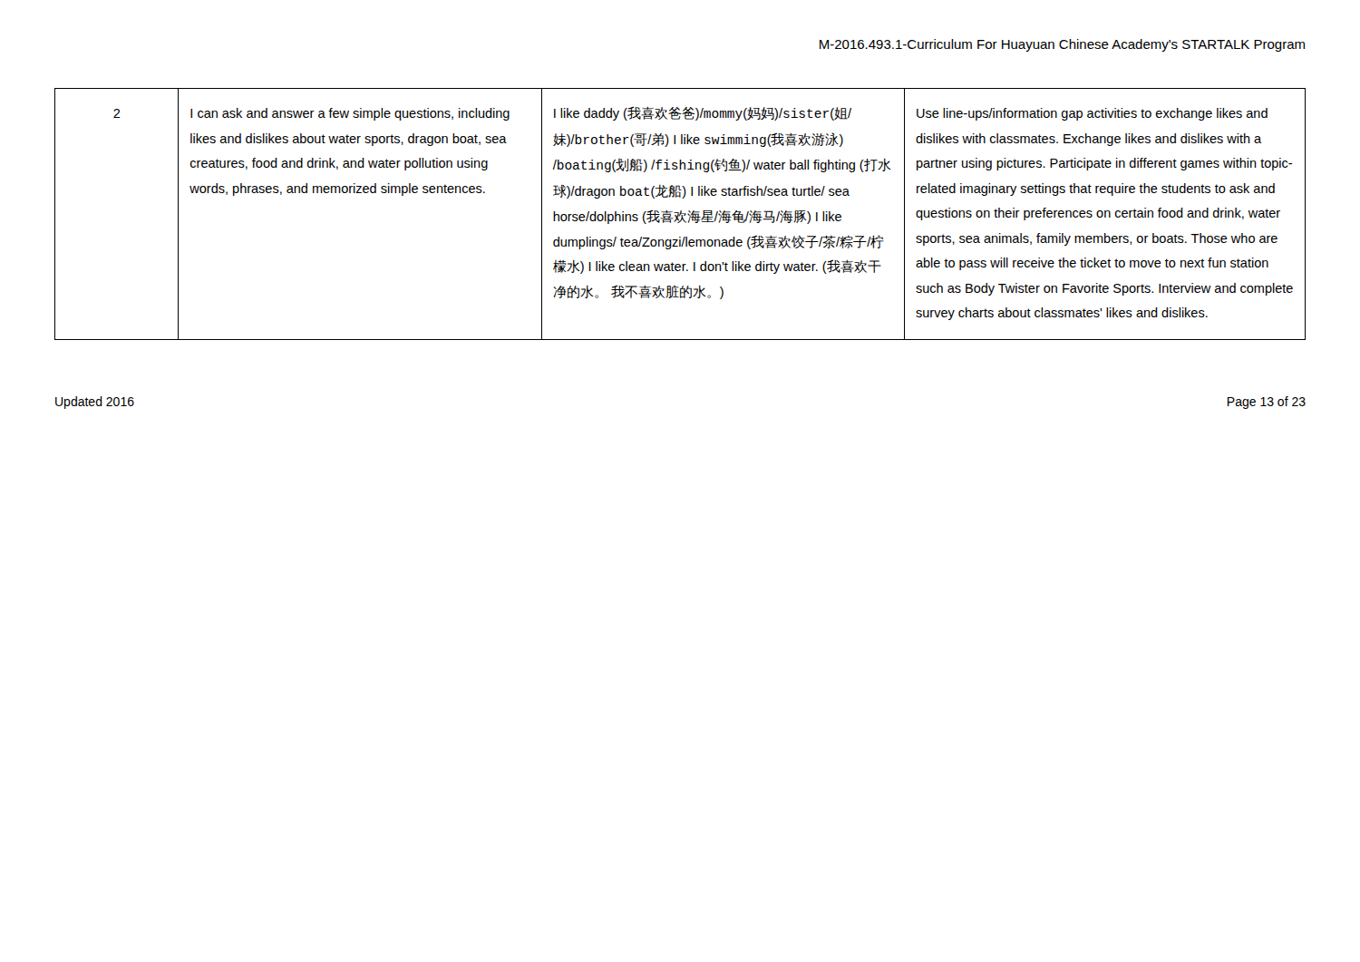M-2016.493.1-Curriculum For Huayuan Chinese Academy's STARTALK Program
| 2 | I can ask and answer a few simple questions, including likes and dislikes about water sports, dragon boat, sea creatures, food and drink, and water pollution using words, phrases, and memorized simple sentences. | I like daddy (我喜欢爸爸)/ mommy (妈妈)/ sister (姐/妹)/ brother (哥/弟) I like swimming (我喜欢游泳) / boating (划船) / fishing (钓鱼)/ water ball fighting (打水球)/dragon boat (龙船) I like starfish/sea turtle/ sea horse/dolphins (我喜欢海星/海龟/海马/海豚) I like dumplings/ tea/Zongzi/lemonade (我喜欢饺子/茶/粽子/柠檬水) I like clean water. I don't like dirty water. (我喜欢干净的水。 我不喜欢脏的水。) | Use line-ups/information gap activities to exchange likes and dislikes with classmates. Exchange likes and dislikes with a partner using pictures. Participate in different games within topic-related imaginary settings that require the students to ask and questions on their preferences on certain food and drink, water sports, sea animals, family members, or boats. Those who are able to pass will receive the ticket to move to next fun station such as Body Twister on Favorite Sports. Interview and complete survey charts about classmates' likes and dislikes. |
Updated 2016
Page 13 of 23